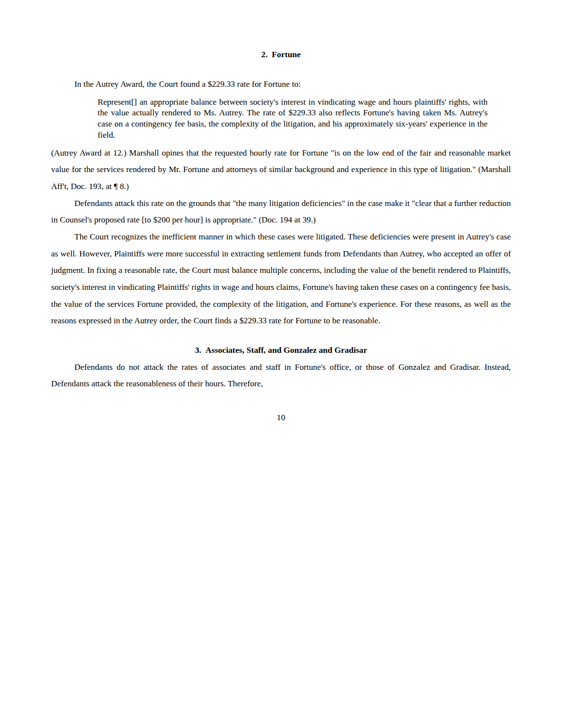2. Fortune
In the Autrey Award, the Court found a $229.33 rate for Fortune to:
Represent[] an appropriate balance between society's interest in vindicating wage and hours plaintiffs' rights, with the value actually rendered to Ms. Autrey. The rate of $229.33 also reflects Fortune's having taken Ms. Autrey's case on a contingency fee basis, the complexity of the litigation, and his approximately six-years' experience in the field.
(Autrey Award at 12.) Marshall opines that the requested hourly rate for Fortune "is on the low end of the fair and reasonable market value for the services rendered by Mr. Fortune and attorneys of similar background and experience in this type of litigation." (Marshall Aff't, Doc. 193, at ¶ 8.)
Defendants attack this rate on the grounds that "the many litigation deficiencies" in the case make it "clear that a further reduction in Counsel's proposed rate [to $200 per hour] is appropriate." (Doc. 194 at 39.)
The Court recognizes the inefficient manner in which these cases were litigated. These deficiencies were present in Autrey's case as well. However, Plaintiffs were more successful in extracting settlement funds from Defendants than Autrey, who accepted an offer of judgment. In fixing a reasonable rate, the Court must balance multiple concerns, including the value of the benefit rendered to Plaintiffs, society's interest in vindicating Plaintiffs' rights in wage and hours claims, Fortune's having taken these cases on a contingency fee basis, the value of the services Fortune provided, the complexity of the litigation, and Fortune's experience. For these reasons, as well as the reasons expressed in the Autrey order, the Court finds a $229.33 rate for Fortune to be reasonable.
3. Associates, Staff, and Gonzalez and Gradisar
Defendants do not attack the rates of associates and staff in Fortune's office, or those of Gonzalez and Gradisar. Instead, Defendants attack the reasonableness of their hours. Therefore,
10